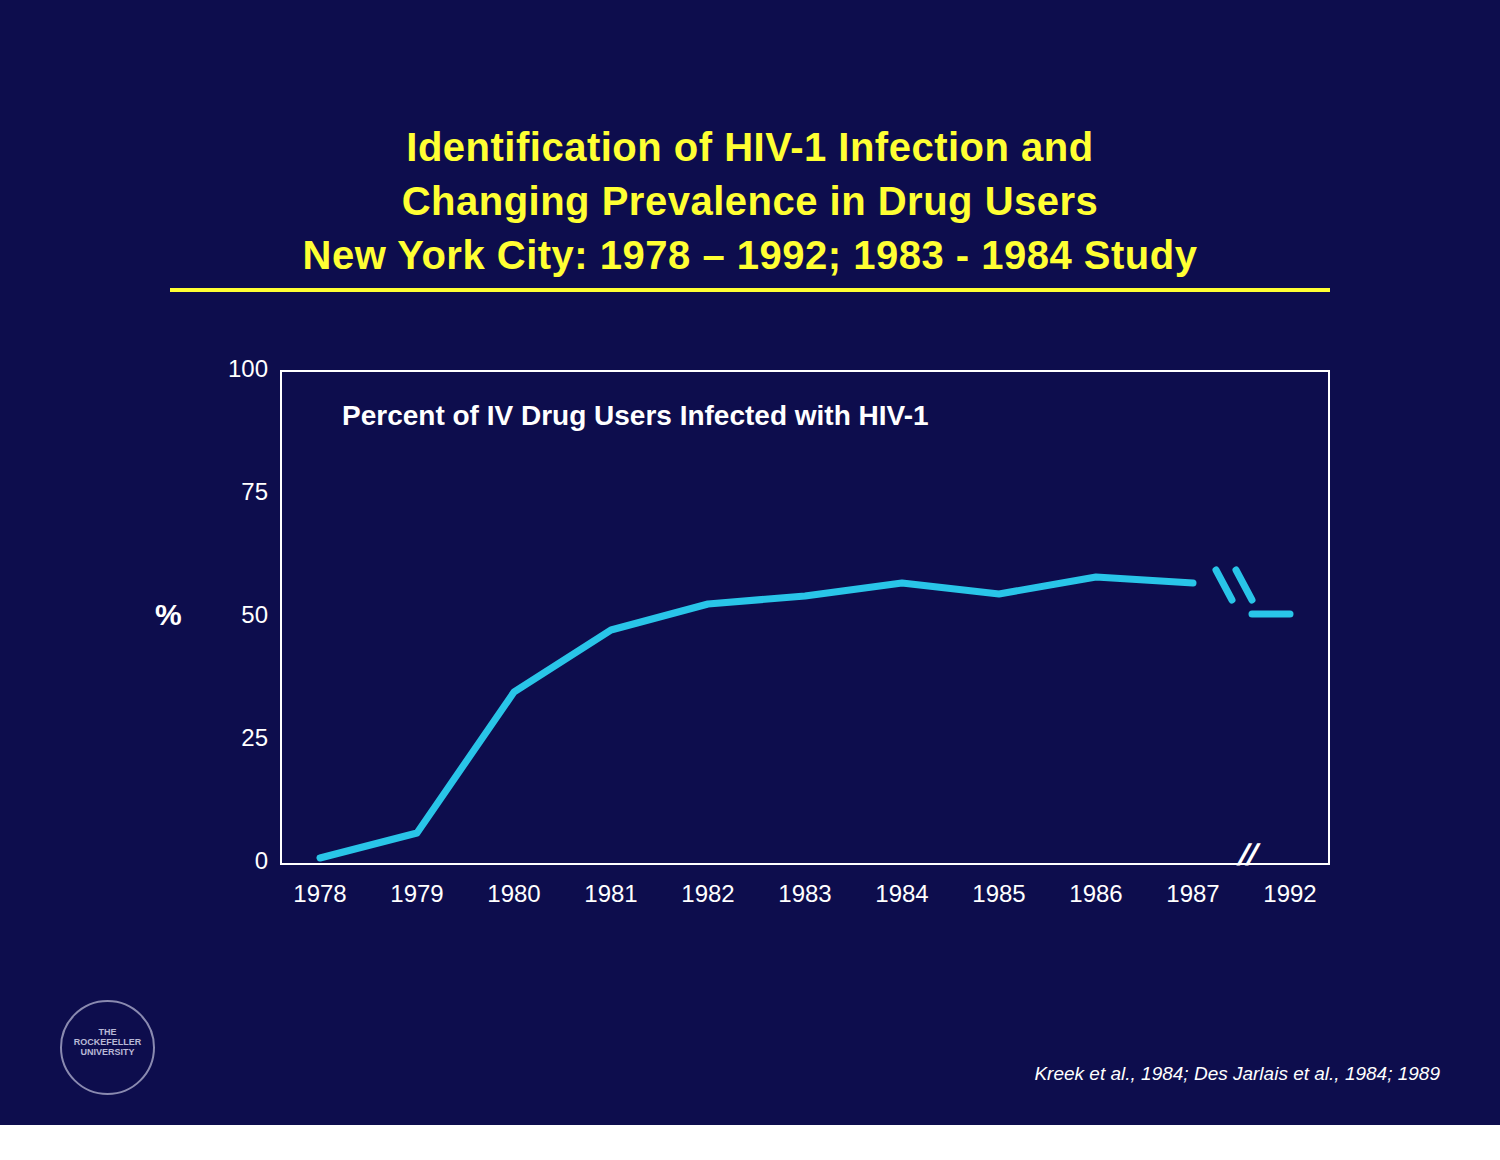Identification of HIV-1 Infection and
Changing Prevalence in Drug Users
New York City: 1978 – 1992; 1983 - 1984 Study
100
75
50
25
0
%
Percent of IV Drug Users Infected with HIV-1
1978
1979
1980
1981
1982
1983
1984
1985
1986
1987
1992
//
THE
ROCKEFELLER
UNIVERSITY
Kreek et al., 1984; Des Jarlais et al., 1984; 1989